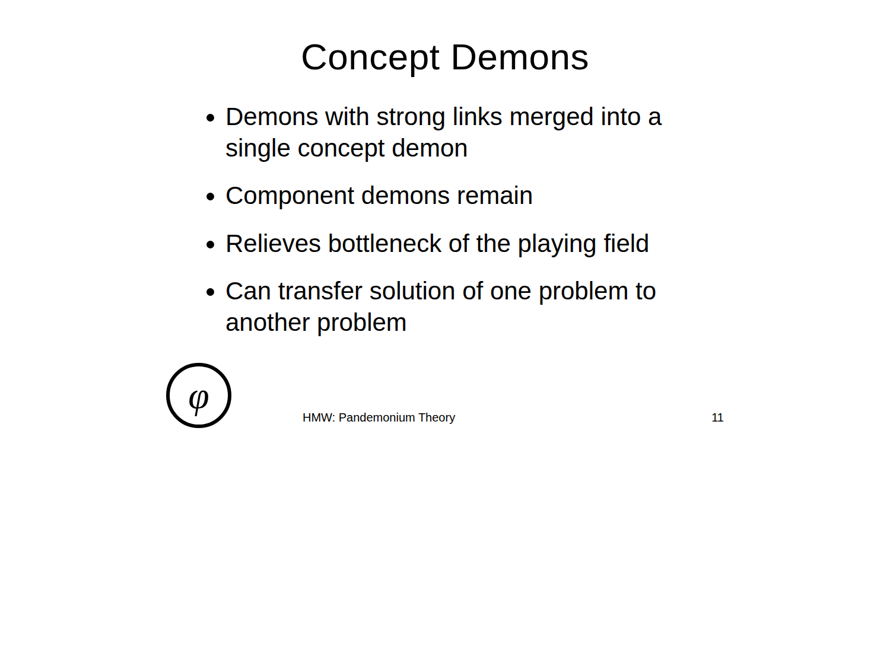Concept Demons
Demons with strong links merged into a single concept demon
Component demons remain
Relieves bottleneck of the playing field
Can transfer solution of one problem to another problem
φ
HMW: Pandemonium Theory
11